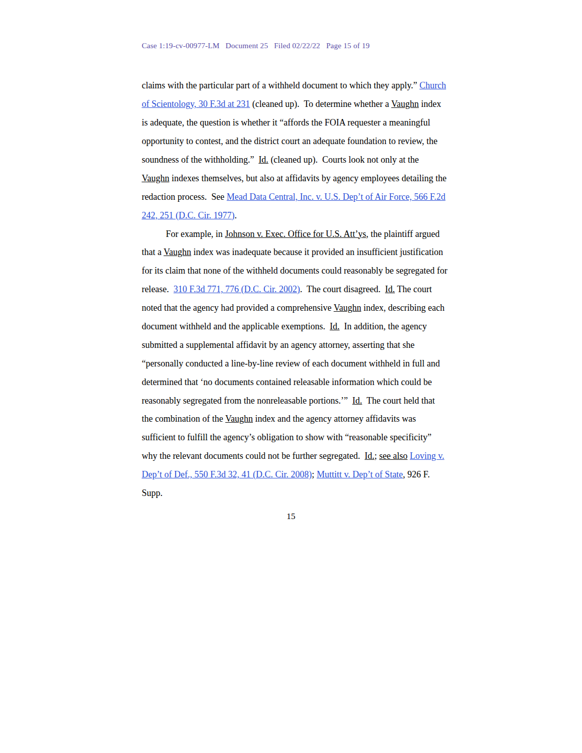Case 1:19-cv-00977-LM Document 25 Filed 02/22/22 Page 15 of 19
claims with the particular part of a withheld document to which they apply.” Church of Scientology, 30 F.3d at 231 (cleaned up). To determine whether a Vaughn index is adequate, the question is whether it “affords the FOIA requester a meaningful opportunity to contest, and the district court an adequate foundation to review, the soundness of the withholding.” Id. (cleaned up). Courts look not only at the Vaughn indexes themselves, but also at affidavits by agency employees detailing the redaction process. See Mead Data Central, Inc. v. U.S. Dep’t of Air Force, 566 F.2d 242, 251 (D.C. Cir. 1977).
For example, in Johnson v. Exec. Office for U.S. Att’ys, the plaintiff argued that a Vaughn index was inadequate because it provided an insufficient justification for its claim that none of the withheld documents could reasonably be segregated for release. 310 F.3d 771, 776 (D.C. Cir. 2002). The court disagreed. Id. The court noted that the agency had provided a comprehensive Vaughn index, describing each document withheld and the applicable exemptions. Id. In addition, the agency submitted a supplemental affidavit by an agency attorney, asserting that she “personally conducted a line-by-line review of each document withheld in full and determined that ‘no documents contained releasable information which could be reasonably segregated from the nonreleasable portions.’” Id. The court held that the combination of the Vaughn index and the agency attorney affidavits was sufficient to fulfill the agency’s obligation to show with “reasonable specificity” why the relevant documents could not be further segregated. Id.; see also Loving v. Dep’t of Def., 550 F.3d 32, 41 (D.C. Cir. 2008); Muttitt v. Dep’t of State, 926 F. Supp.
15